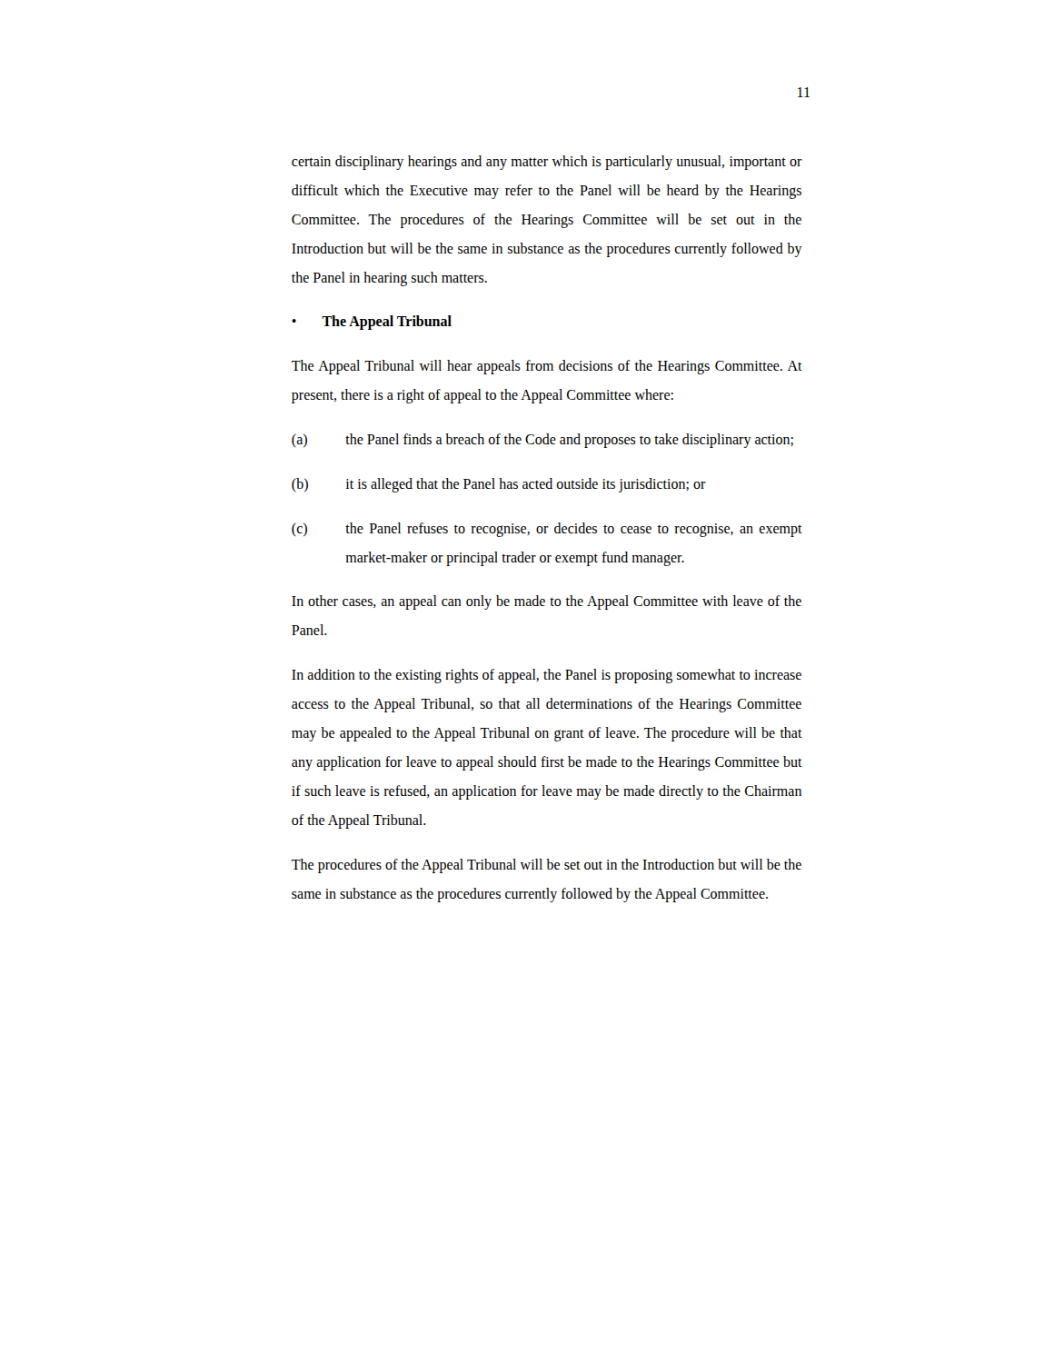11
certain disciplinary hearings and any matter which is particularly unusual, important or difficult which the Executive may refer to the Panel will be heard by the Hearings Committee. The procedures of the Hearings Committee will be set out in the Introduction but will be the same in substance as the procedures currently followed by the Panel in hearing such matters.
•The Appeal Tribunal
The Appeal Tribunal will hear appeals from decisions of the Hearings Committee. At present, there is a right of appeal to the Appeal Committee where:
(a)
the Panel finds a breach of the Code and proposes to take disciplinary action;
(b)
it is alleged that the Panel has acted outside its jurisdiction; or
(c)
the Panel refuses to recognise, or decides to cease to recognise, an exempt market-maker or principal trader or exempt fund manager.
In other cases, an appeal can only be made to the Appeal Committee with leave of the Panel.
In addition to the existing rights of appeal, the Panel is proposing somewhat to increase access to the Appeal Tribunal, so that all determinations of the Hearings Committee may be appealed to the Appeal Tribunal on grant of leave. The procedure will be that any application for leave to appeal should first be made to the Hearings Committee but if such leave is refused, an application for leave may be made directly to the Chairman of the Appeal Tribunal.
The procedures of the Appeal Tribunal will be set out in the Introduction but will be the same in substance as the procedures currently followed by the Appeal Committee.